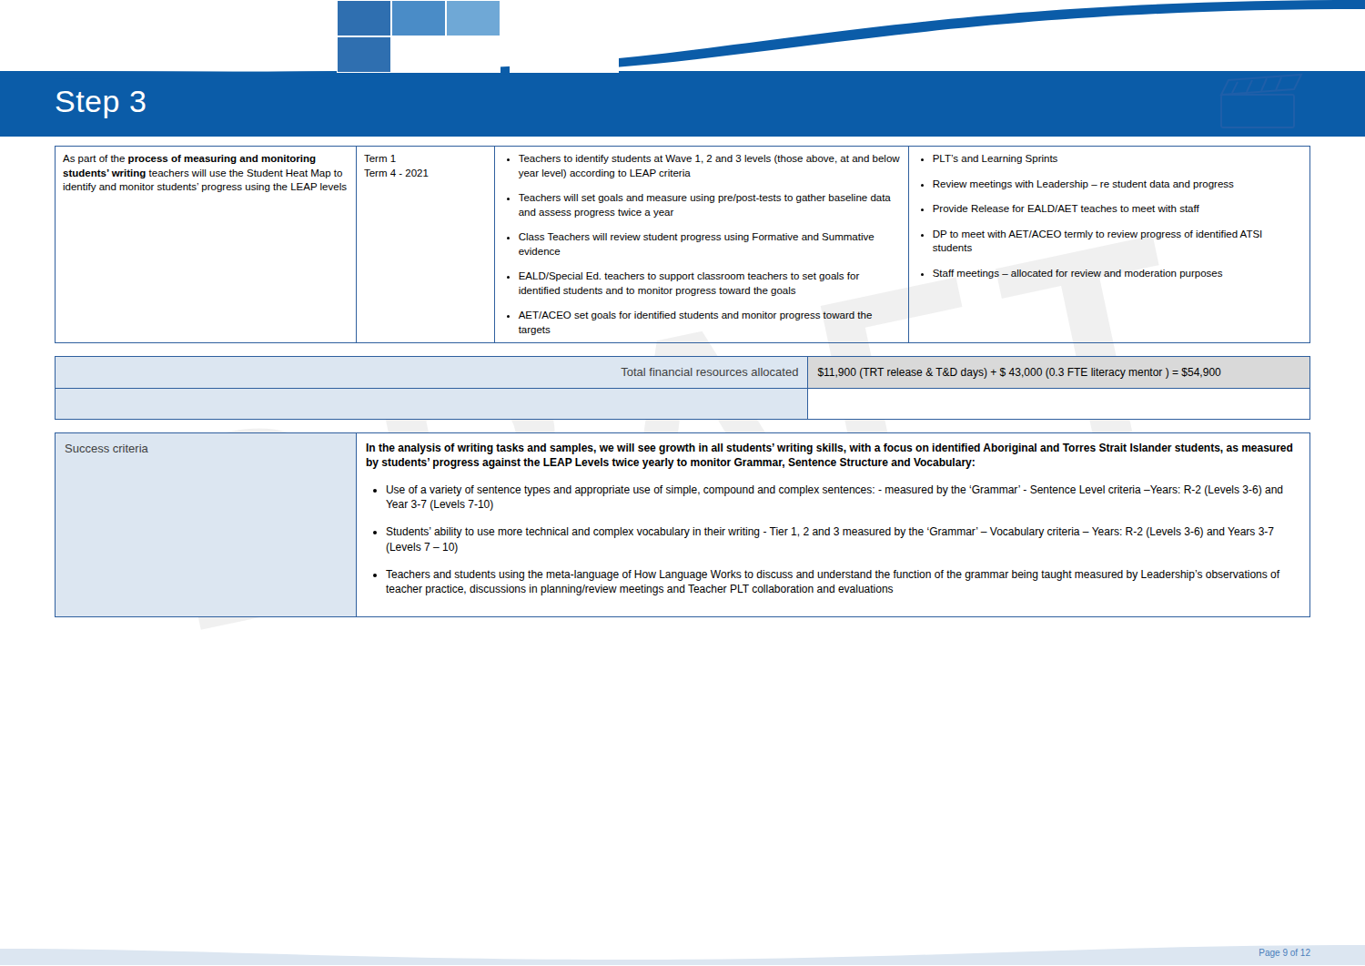Step 3
Plan actions for improvement
DRAFT
| As part of the process of measuring and monitoring students’ writing teachers will use the Student Heat Map to identify and monitor students’ progress using the LEAP levels | Term 1 Term 4 - 2021 | Teachers to identify students at Wave 1, 2 and 3 levels (those above, at and below year level) according to LEAP criteria Teachers will set goals and measure using pre/post-tests to gather baseline data and assess progress twice a year Class Teachers will review student progress using Formative and Summative evidence EALD/Special Ed. teachers to support classroom teachers to set goals for identified students and to monitor progress toward the goals AET/ACEO set goals for identified students and monitor progress toward the targets | PLT’s and Learning Sprints Review meetings with Leadership – re student data and progress Provide Release for EALD/AET teaches to meet with staff DP to meet with AET/ACEO termly to review progress of identified ATSI students Staff meetings – allocated for review and moderation purposes |
| Total financial resources allocated | $11,900 (TRT release & T&D days) + $ 43,000 (0.3 FTE literacy mentor ) = $54,900 |
| Success criteria | In the analysis of writing tasks and samples, we will see growth in all students’ writing skills, with a focus on identified Aboriginal and Torres Strait Islander students, as measured by students’ progress against the LEAP Levels twice yearly to monitor Grammar, Sentence Structure and Vocabulary: Use of a variety of sentence types and appropriate use of simple, compound and complex sentences: - measured by the ‘Grammar’ - Sentence Level criteria –Years: R-2 (Levels 3-6) and Year 3-7 (Levels 7-10) Students’ ability to use more technical and complex vocabulary in their writing - Tier 1, 2 and 3 measured by the ‘Grammar’ – Vocabulary criteria – Years: R-2 (Levels 3-6) and Years 3-7 (Levels 7 – 10) Teachers and students using the meta-language of How Language Works to discuss and understand the function of the grammar being taught measured by Leadership’s observations of teacher practice, discussions in planning/review meetings and Teacher PLT collaboration and evaluations |
Page 9 of 12